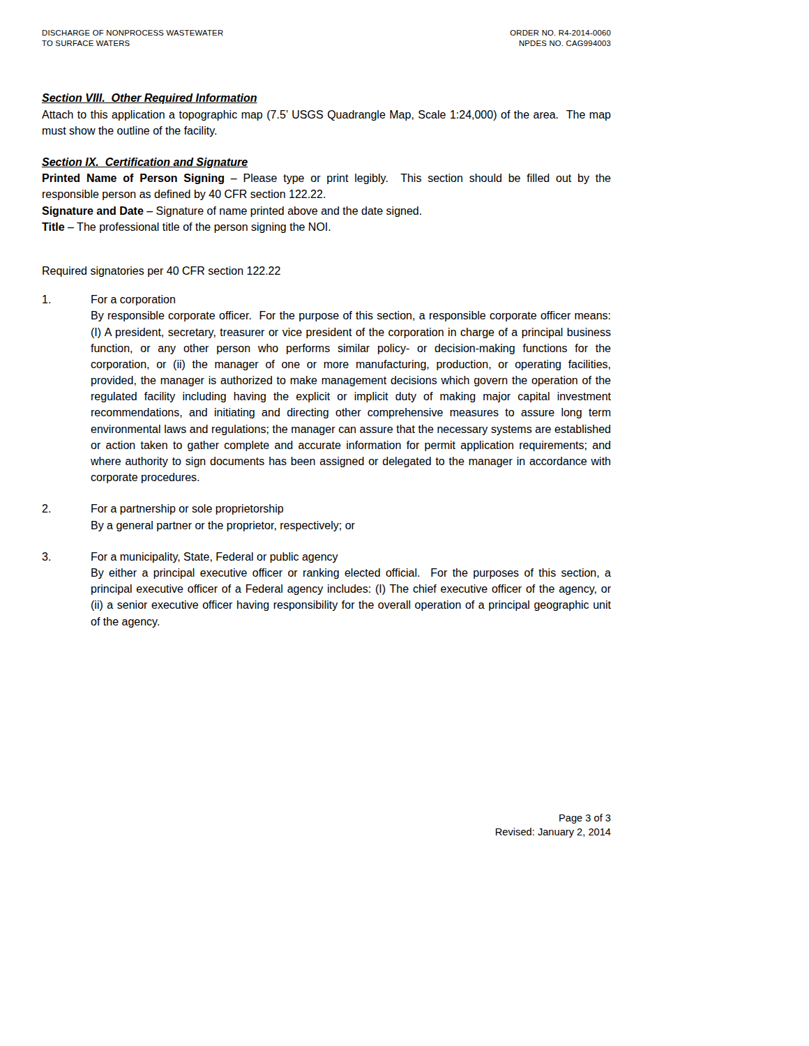DISCHARGE OF NONPROCESS WASTEWATER
TO SURFACE WATERS
ORDER NO. R4-2014-0060
NPDES NO. CAG994003
Section VIII. Other Required Information
Attach to this application a topographic map (7.5’ USGS Quadrangle Map, Scale 1:24,000) of the area. The map must show the outline of the facility.
Section IX. Certification and Signature
Printed Name of Person Signing – Please type or print legibly. This section should be filled out by the responsible person as defined by 40 CFR section 122.22.
Signature and Date – Signature of name printed above and the date signed.
Title – The professional title of the person signing the NOI.
Required signatories per 40 CFR section 122.22
1.
For a corporation
By responsible corporate officer. For the purpose of this section, a responsible corporate officer means: (I) A president, secretary, treasurer or vice president of the corporation in charge of a principal business function, or any other person who performs similar policy- or decision-making functions for the corporation, or (ii) the manager of one or more manufacturing, production, or operating facilities, provided, the manager is authorized to make management decisions which govern the operation of the regulated facility including having the explicit or implicit duty of making major capital investment recommendations, and initiating and directing other comprehensive measures to assure long term environmental laws and regulations; the manager can assure that the necessary systems are established or action taken to gather complete and accurate information for permit application requirements; and where authority to sign documents has been assigned or delegated to the manager in accordance with corporate procedures.
2.
For a partnership or sole proprietorship
By a general partner or the proprietor, respectively; or
3.
For a municipality, State, Federal or public agency
By either a principal executive officer or ranking elected official. For the purposes of this section, a principal executive officer of a Federal agency includes: (I) The chief executive officer of the agency, or (ii) a senior executive officer having responsibility for the overall operation of a principal geographic unit of the agency.
Page 3 of 3
Revised: January 2, 2014